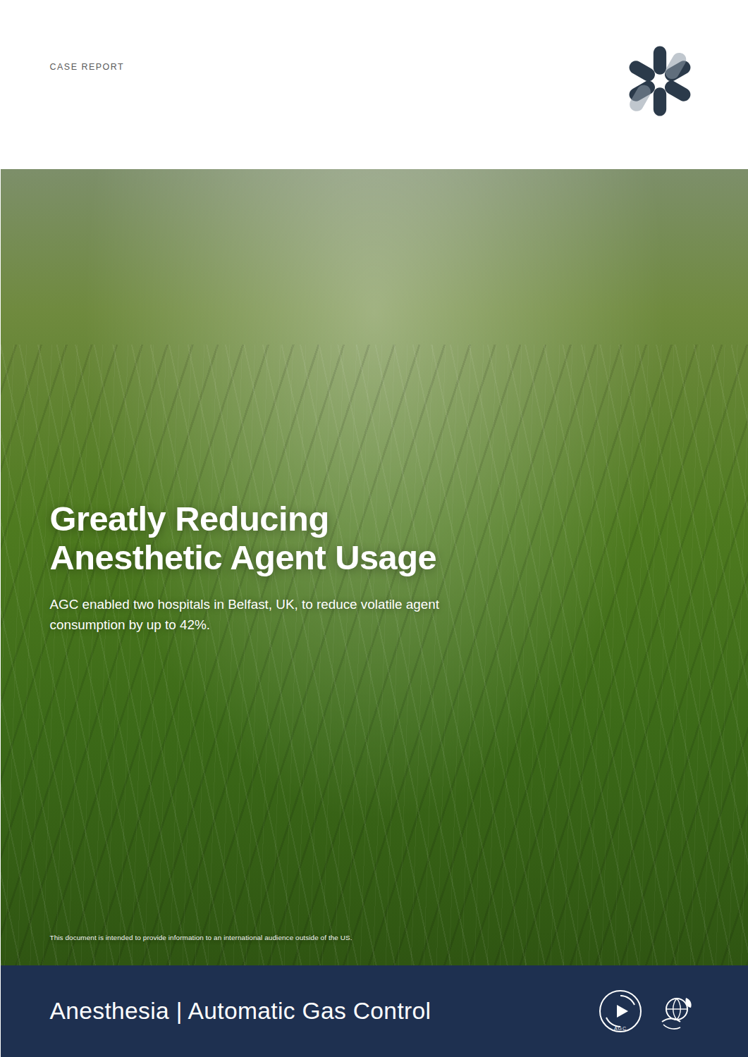Case Report
Greatly Reducing
Anesthetic Agent Usage
AGC enabled two hospitals in Belfast, UK, to reduce volatile agent consumption by up to 42%.
This document is intended to provide information to an international audience outside of the US.
Anesthesia | Automatic Gas Control
AGC